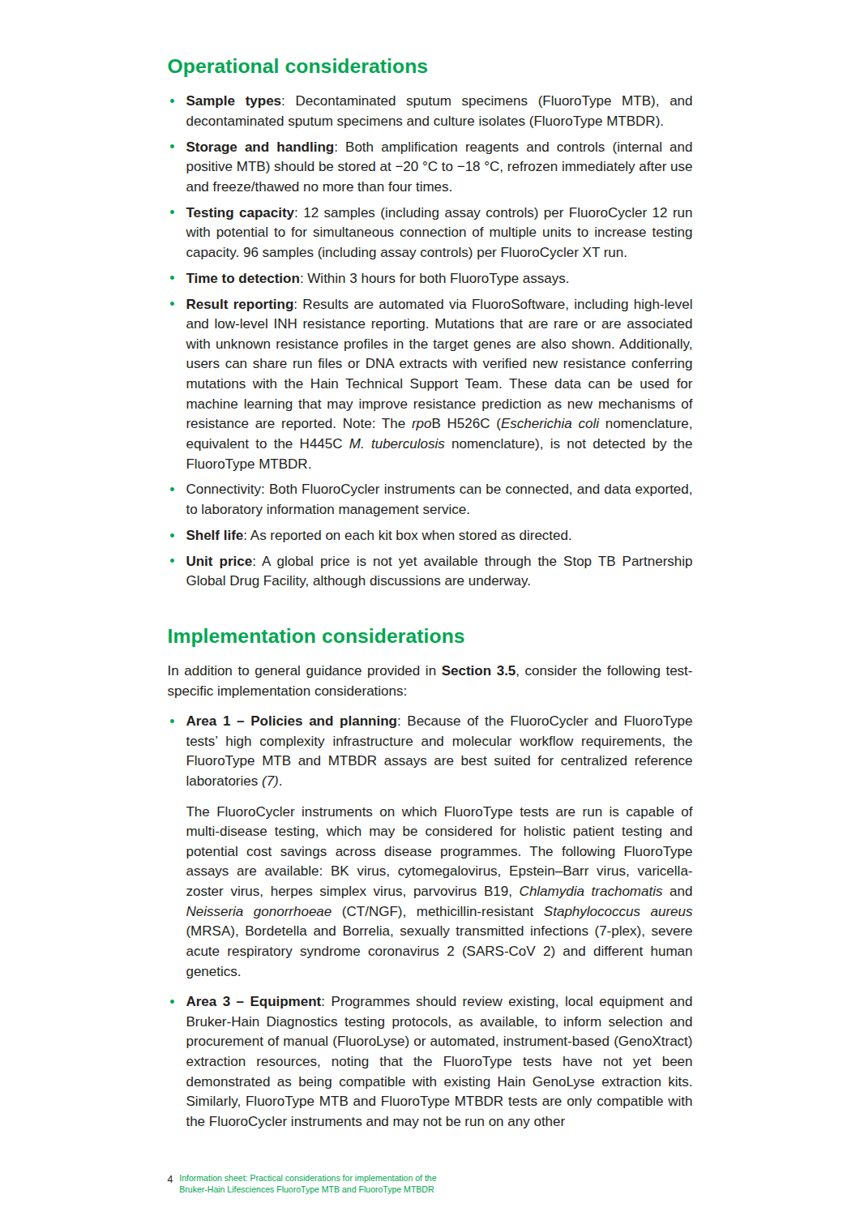Operational considerations
Sample types: Decontaminated sputum specimens (FluoroType MTB), and decontaminated sputum specimens and culture isolates (FluoroType MTBDR).
Storage and handling: Both amplification reagents and controls (internal and positive MTB) should be stored at −20 °C to −18 °C, refrozen immediately after use and freeze/thawed no more than four times.
Testing capacity: 12 samples (including assay controls) per FluoroCycler 12 run with potential to for simultaneous connection of multiple units to increase testing capacity. 96 samples (including assay controls) per FluoroCycler XT run.
Time to detection: Within 3 hours for both FluoroType assays.
Result reporting: Results are automated via FluoroSoftware, including high-level and low-level INH resistance reporting. Mutations that are rare or are associated with unknown resistance profiles in the target genes are also shown. Additionally, users can share run files or DNA extracts with verified new resistance conferring mutations with the Hain Technical Support Team. These data can be used for machine learning that may improve resistance prediction as new mechanisms of resistance are reported. Note: The rpo B H526C (Escherichia coli nomenclature, equivalent to the H445C M. tuberculosis nomenclature), is not detected by the FluoroType MTBDR.
Connectivity: Both FluoroCycler instruments can be connected, and data exported, to laboratory information management service.
Shelf life: As reported on each kit box when stored as directed.
Unit price: A global price is not yet available through the Stop TB Partnership Global Drug Facility, although discussions are underway.
Implementation considerations
In addition to general guidance provided in Section 3.5, consider the following test-specific implementation considerations:
Area 1 – Policies and planning: Because of the FluoroCycler and FluoroType tests’ high complexity infrastructure and molecular workflow requirements, the FluoroType MTB and MTBDR assays are best suited for centralized reference laboratories (7).
The FluoroCycler instruments on which FluoroType tests are run is capable of multi-disease testing, which may be considered for holistic patient testing and potential cost savings across disease programmes. The following FluoroType assays are available: BK virus, cytomegalovirus, Epstein–Barr virus, varicella-zoster virus, herpes simplex virus, parvovirus B19, Chlamydia trachomatis and Neisseria gonorrhoeae (CT/NGF), methicillin-resistant Staphylococcus aureus (MRSA), Bordetella and Borrelia, sexually transmitted infections (7-plex), severe acute respiratory syndrome coronavirus 2 (SARS-CoV 2) and different human genetics.
Area 3 – Equipment: Programmes should review existing, local equipment and Bruker-Hain Diagnostics testing protocols, as available, to inform selection and procurement of manual (FluoroLyse) or automated, instrument-based (GenoXtract) extraction resources, noting that the FluoroType tests have not yet been demonstrated as being compatible with existing Hain GenoLyse extraction kits. Similarly, FluoroType MTB and FluoroType MTBDR tests are only compatible with the FluoroCycler instruments and may not be run on any other
4
Information sheet: Practical considerations for implementation of the
Bruker-Hain Lifesciences FluoroType MTB and FluoroType MTBDR